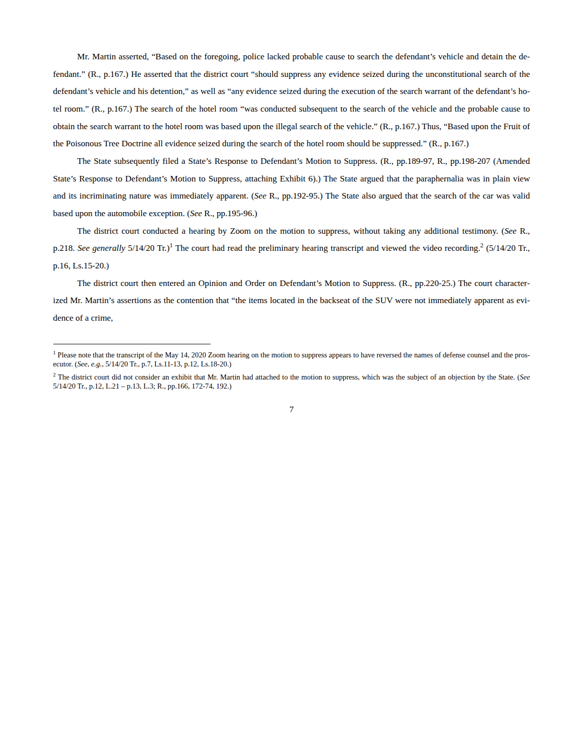Mr. Martin asserted, “Based on the foregoing, police lacked probable cause to search the defendant’s vehicle and detain the defendant.” (R., p.167.) He asserted that the district court “should suppress any evidence seized during the unconstitutional search of the defendant’s vehicle and his detention,” as well as “any evidence seized during the execution of the search warrant of the defendant’s hotel room.” (R., p.167.) The search of the hotel room “was conducted subsequent to the search of the vehicle and the probable cause to obtain the search warrant to the hotel room was based upon the illegal search of the vehicle.” (R., p.167.) Thus, “Based upon the Fruit of the Poisonous Tree Doctrine all evidence seized during the search of the hotel room should be suppressed.” (R., p.167.)
The State subsequently filed a State’s Response to Defendant’s Motion to Suppress. (R., pp.189-97, R., pp.198-207 (Amended State’s Response to Defendant’s Motion to Suppress, attaching Exhibit 6).) The State argued that the paraphernalia was in plain view and its incriminating nature was immediately apparent. (See R., pp.192-95.) The State also argued that the search of the car was valid based upon the automobile exception. (See R., pp.195-96.)
The district court conducted a hearing by Zoom on the motion to suppress, without taking any additional testimony. (See R., p.218. See generally 5/14/20 Tr.)1 The court had read the preliminary hearing transcript and viewed the video recording.2 (5/14/20 Tr., p.16, Ls.15-20.)
The district court then entered an Opinion and Order on Defendant’s Motion to Suppress. (R., pp.220-25.) The court characterized Mr. Martin’s assertions as the contention that “the items located in the backseat of the SUV were not immediately apparent as evidence of a crime,
1 Please note that the transcript of the May 14, 2020 Zoom hearing on the motion to suppress appears to have reversed the names of defense counsel and the prosecutor. (See, e.g., 5/14/20 Tr., p.7, Ls.11-13, p.12, Ls.18-20.)
2 The district court did not consider an exhibit that Mr. Martin had attached to the motion to suppress, which was the subject of an objection by the State. (See 5/14/20 Tr., p.12, L.21 – p.13, L.3; R., pp.166, 172-74, 192.)
7